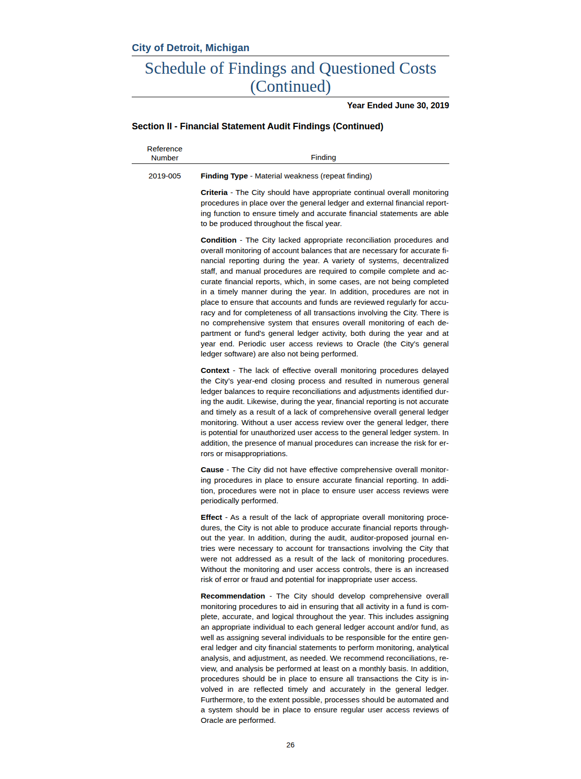City of Detroit, Michigan
Schedule of Findings and Questioned Costs (Continued)
Year Ended June 30, 2019
Section II - Financial Statement Audit Findings (Continued)
| Reference Number | Finding |
| --- | --- |
| 2019-005 | Finding Type - Material weakness (repeat finding) Criteria - The City should have appropriate continual overall monitoring procedures in place over the general ledger and external financial reporting function to ensure timely and accurate financial statements are able to be produced throughout the fiscal year. Condition - The City lacked appropriate reconciliation procedures and overall monitoring of account balances that are necessary for accurate financial reporting during the year. A variety of systems, decentralized staff, and manual procedures are required to compile complete and accurate financial reports, which, in some cases, are not being completed in a timely manner during the year. In addition, procedures are not in place to ensure that accounts and funds are reviewed regularly for accuracy and for completeness of all transactions involving the City. There is no comprehensive system that ensures overall monitoring of each department or fund's general ledger activity, both during the year and at year end. Periodic user access reviews to Oracle (the City’s general ledger software) are also not being performed. Context - The lack of effective overall monitoring procedures delayed the City’s year-end closing process and resulted in numerous general ledger balances to require reconciliations and adjustments identified during the audit. Likewise, during the year, financial reporting is not accurate and timely as a result of a lack of comprehensive overall general ledger monitoring. Without a user access review over the general ledger, there is potential for unauthorized user access to the general ledger system. In addition, the presence of manual procedures can increase the risk for errors or misappropriations. Cause - The City did not have effective comprehensive overall monitoring procedures in place to ensure accurate financial reporting. In addition, procedures were not in place to ensure user access reviews were periodically performed. Effect - As a result of the lack of appropriate overall monitoring procedures, the City is not able to produce accurate financial reports throughout the year. In addition, during the audit, auditor-proposed journal entries were necessary to account for transactions involving the City that were not addressed as a result of the lack of monitoring procedures. Without the monitoring and user access controls, there is an increased risk of error or fraud and potential for inappropriate user access. Recommendation - The City should develop comprehensive overall monitoring procedures to aid in ensuring that all activity in a fund is complete, accurate, and logical throughout the year. This includes assigning an appropriate individual to each general ledger account and/or fund, as well as assigning several individuals to be responsible for the entire general ledger and city financial statements to perform monitoring, analytical analysis, and adjustment, as needed. We recommend reconciliations, review, and analysis be performed at least on a monthly basis. In addition, procedures should be in place to ensure all transactions the City is involved in are reflected timely and accurately in the general ledger. Furthermore, to the extent possible, processes should be automated and a system should be in place to ensure regular user access reviews of Oracle are performed. |
26